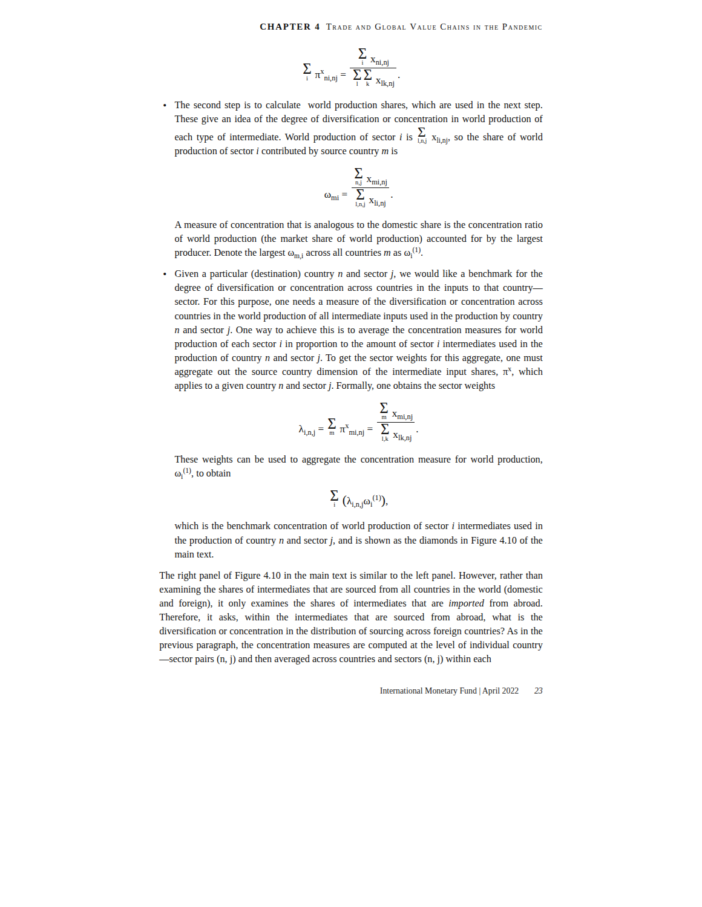CHAPTER 4 Trade and Global Value Chains in the Pandemic
Σi πxni,nj = Σi xni,nj Σl Σk xlk,nj .
The second step is to calculate world production shares, which are used in the next step. These give an idea of the degree of diversification or concentration in world production of each type of intermediate. World production of sector i is Σl,n,j xli,nj, so the share of world production of sector i contributed by source country m is
ωmi = Σn,j xmi,nj Σl,n,j xli,nj .
A measure of concentration that is analogous to the domestic share is the concentration ratio of world production (the market share of world production) accounted for by the largest producer. Denote the largest ωm,i across all countries m as ωi(1).
Given a particular (destination) country n and sector j, we would like a benchmark for the degree of diversification or concentration across countries in the inputs to that country— sector. For this purpose, one needs a measure of the diversification or concentration across countries in the world production of all intermediate inputs used in the production by country n and sector j. One way to achieve this is to average the concentration measures for world production of each sector i in proportion to the amount of sector i intermediates used in the production of country n and sector j. To get the sector weights for this aggregate, one must aggregate out the source country dimension of the intermediate input shares, πx, which applies to a given country n and sector j. Formally, one obtains the sector weights
λi,n,j = Σm πxmi,nj = Σm xmi,nj Σl,k xlk,nj .
These weights can be used to aggregate the concentration measure for world production, ωi(1), to obtain
Σi (λi,n,jωi(1)),
which is the benchmark concentration of world production of sector i intermediates used in the production of country n and sector j, and is shown as the diamonds in Figure 4.10 of the main text.
The right panel of Figure 4.10 in the main text is similar to the left panel. However, rather than examining the shares of intermediates that are sourced from all countries in the world (domestic and foreign), it only examines the shares of intermediates that are imported from abroad. Therefore, it asks, within the intermediates that are sourced from abroad, what is the diversification or concentration in the distribution of sourcing across foreign countries? As in the previous paragraph, the concentration measures are computed at the level of individual country—sector pairs (n, j) and then averaged across countries and sectors (n, j) within each
International Monetary Fund | April 2022 23